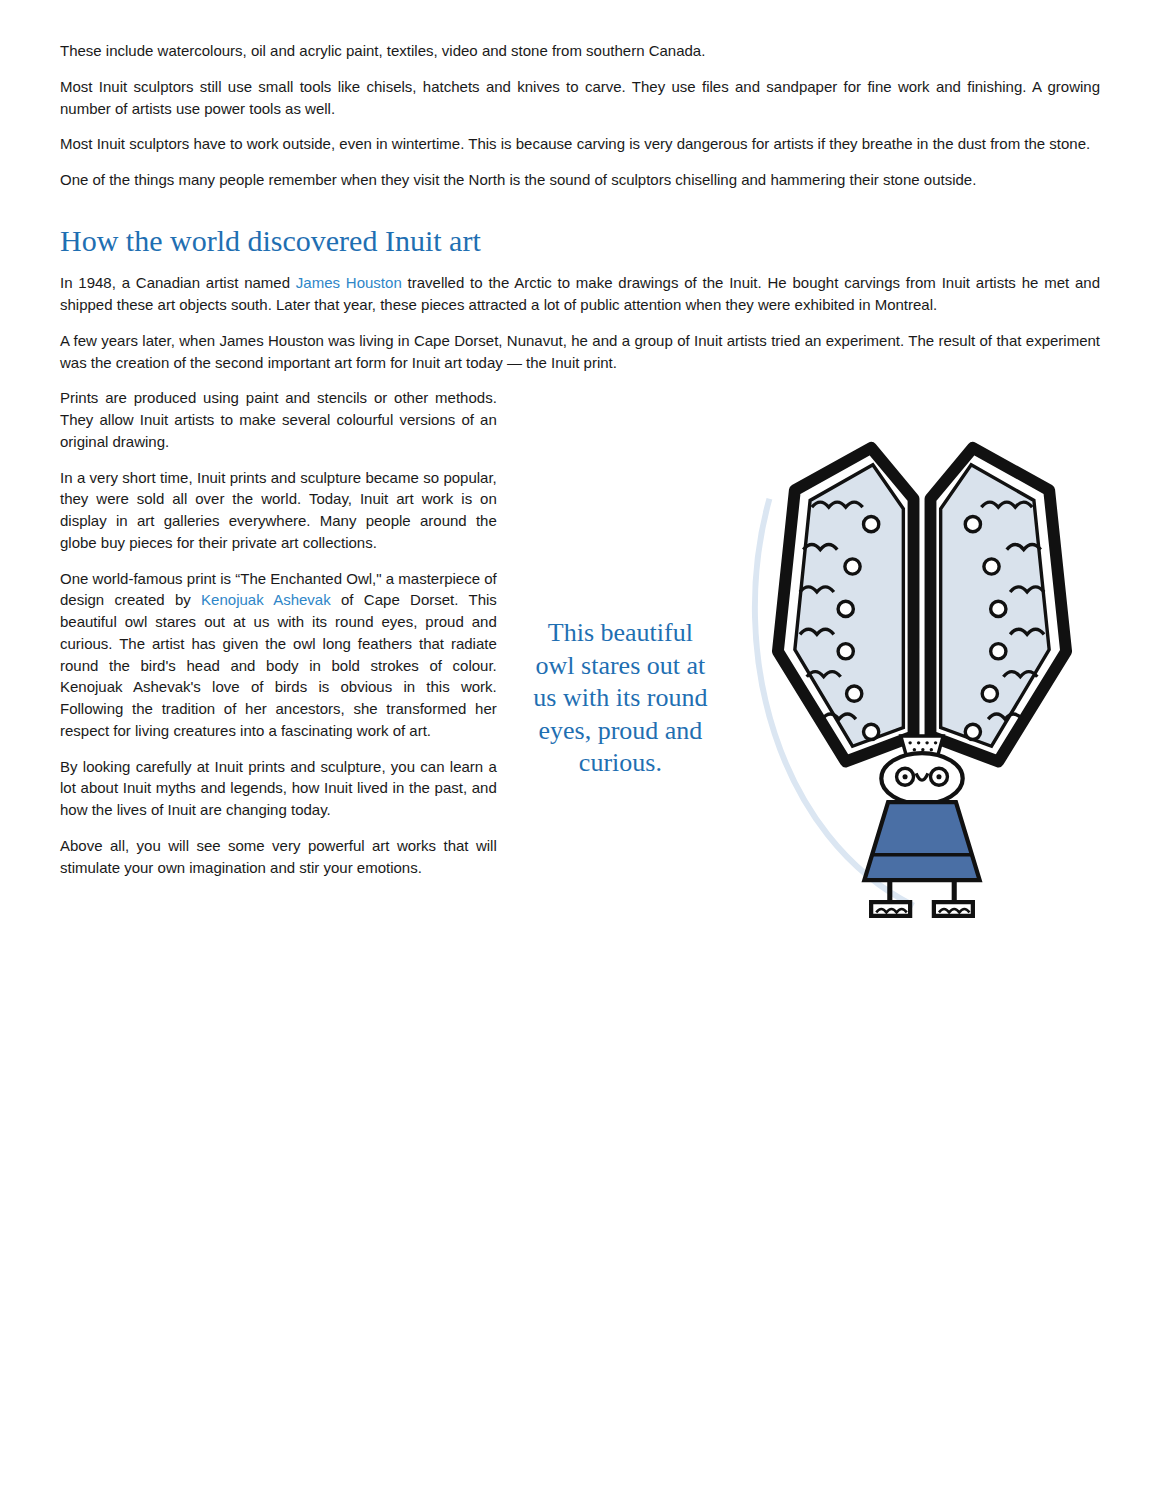These include watercolours, oil and acrylic paint, textiles, video and stone from southern Canada.
Most Inuit sculptors still use small tools like chisels, hatchets and knives to carve. They use files and sandpaper for fine work and finishing. A growing number of artists use power tools as well.
Most Inuit sculptors have to work outside, even in wintertime. This is because carving is very dangerous for artists if they breathe in the dust from the stone.
One of the things many people remember when they visit the North is the sound of sculptors chiselling and hammering their stone outside.
How the world discovered Inuit art
In 1948, a Canadian artist named James Houston travelled to the Arctic to make drawings of the Inuit. He bought carvings from Inuit artists he met and shipped these art objects south. Later that year, these pieces attracted a lot of public attention when they were exhibited in Montreal.
A few years later, when James Houston was living in Cape Dorset, Nunavut, he and a group of Inuit artists tried an experiment. The result of that experiment was the creation of the second important art form for Inuit art today — the Inuit print.
Prints are produced using paint and stencils or other methods. They allow Inuit artists to make several colourful versions of an original drawing.
In a very short time, Inuit prints and sculpture became so popular, they were sold all over the world. Today, Inuit art work is on display in art galleries everywhere. Many people around the globe buy pieces for their private art collections.
One world-famous print is “The Enchanted Owl," a masterpiece of design created by Kenojuak Ashevak of Cape Dorset. This beautiful owl stares out at us with its round eyes, proud and curious. The artist has given the owl long feathers that radiate round the bird's head and body in bold strokes of colour. Kenojuak Ashevak's love of birds is obvious in this work. Following the tradition of her ancestors, she transformed her respect for living creatures into a fascinating work of art.
By looking carefully at Inuit prints and sculpture, you can learn a lot about Inuit myths and legends, how Inuit lived in the past, and how the lives of Inuit are changing today.
Above all, you will see some very powerful art works that will stimulate your own imagination and stir your emotions.
This beautiful owl stares out at us with its round eyes, proud and curious.